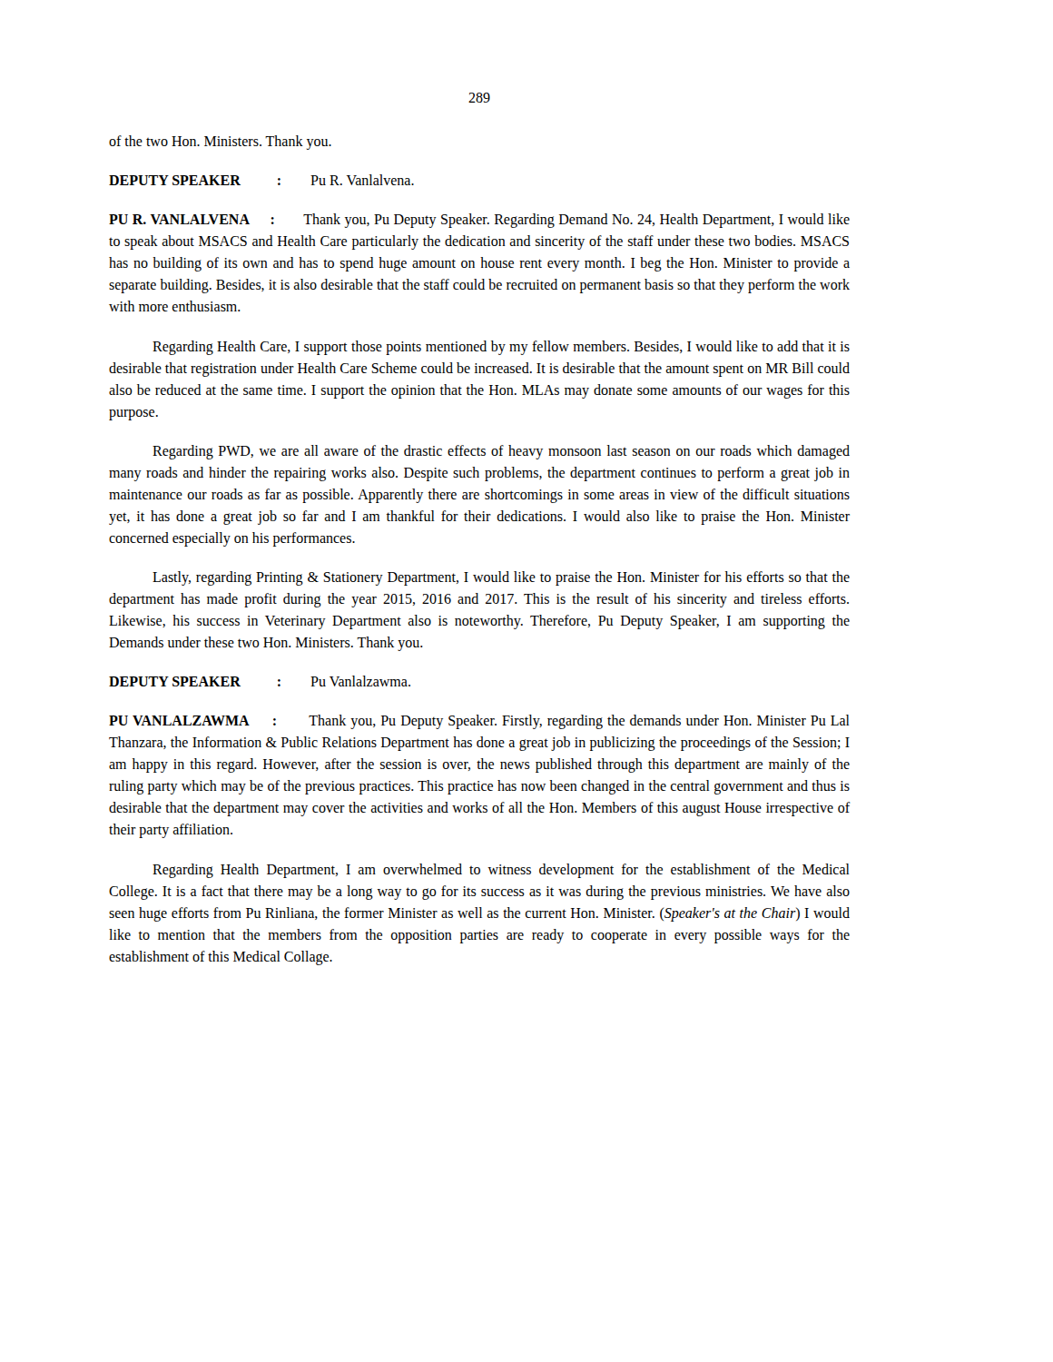289
of the two Hon. Ministers. Thank you.
DEPUTY SPEAKER : Pu R. Vanlalvena.
PU R. VANLALVENA : Thank you, Pu Deputy Speaker. Regarding Demand No. 24, Health Department, I would like to speak about MSACS and Health Care particularly the dedication and sincerity of the staff under these two bodies. MSACS has no building of its own and has to spend huge amount on house rent every month. I beg the Hon. Minister to provide a separate building. Besides, it is also desirable that the staff could be recruited on permanent basis so that they perform the work with more enthusiasm.
Regarding Health Care, I support those points mentioned by my fellow members. Besides, I would like to add that it is desirable that registration under Health Care Scheme could be increased. It is desirable that the amount spent on MR Bill could also be reduced at the same time. I support the opinion that the Hon. MLAs may donate some amounts of our wages for this purpose.
Regarding PWD, we are all aware of the drastic effects of heavy monsoon last season on our roads which damaged many roads and hinder the repairing works also. Despite such problems, the department continues to perform a great job in maintenance our roads as far as possible. Apparently there are shortcomings in some areas in view of the difficult situations yet, it has done a great job so far and I am thankful for their dedications. I would also like to praise the Hon. Minister concerned especially on his performances.
Lastly, regarding Printing & Stationery Department, I would like to praise the Hon. Minister for his efforts so that the department has made profit during the year 2015, 2016 and 2017. This is the result of his sincerity and tireless efforts. Likewise, his success in Veterinary Department also is noteworthy. Therefore, Pu Deputy Speaker, I am supporting the Demands under these two Hon. Ministers. Thank you.
DEPUTY SPEAKER : Pu Vanlalzawma.
PU VANLALZAWMA : Thank you, Pu Deputy Speaker. Firstly, regarding the demands under Hon. Minister Pu Lal Thanzara, the Information & Public Relations Department has done a great job in publicizing the proceedings of the Session; I am happy in this regard. However, after the session is over, the news published through this department are mainly of the ruling party which may be of the previous practices. This practice has now been changed in the central government and thus is desirable that the department may cover the activities and works of all the Hon. Members of this august House irrespective of their party affiliation.
Regarding Health Department, I am overwhelmed to witness development for the establishment of the Medical College. It is a fact that there may be a long way to go for its success as it was during the previous ministries. We have also seen huge efforts from Pu Rinliana, the former Minister as well as the current Hon. Minister. (Speaker's at the Chair) I would like to mention that the members from the opposition parties are ready to cooperate in every possible ways for the establishment of this Medical Collage.